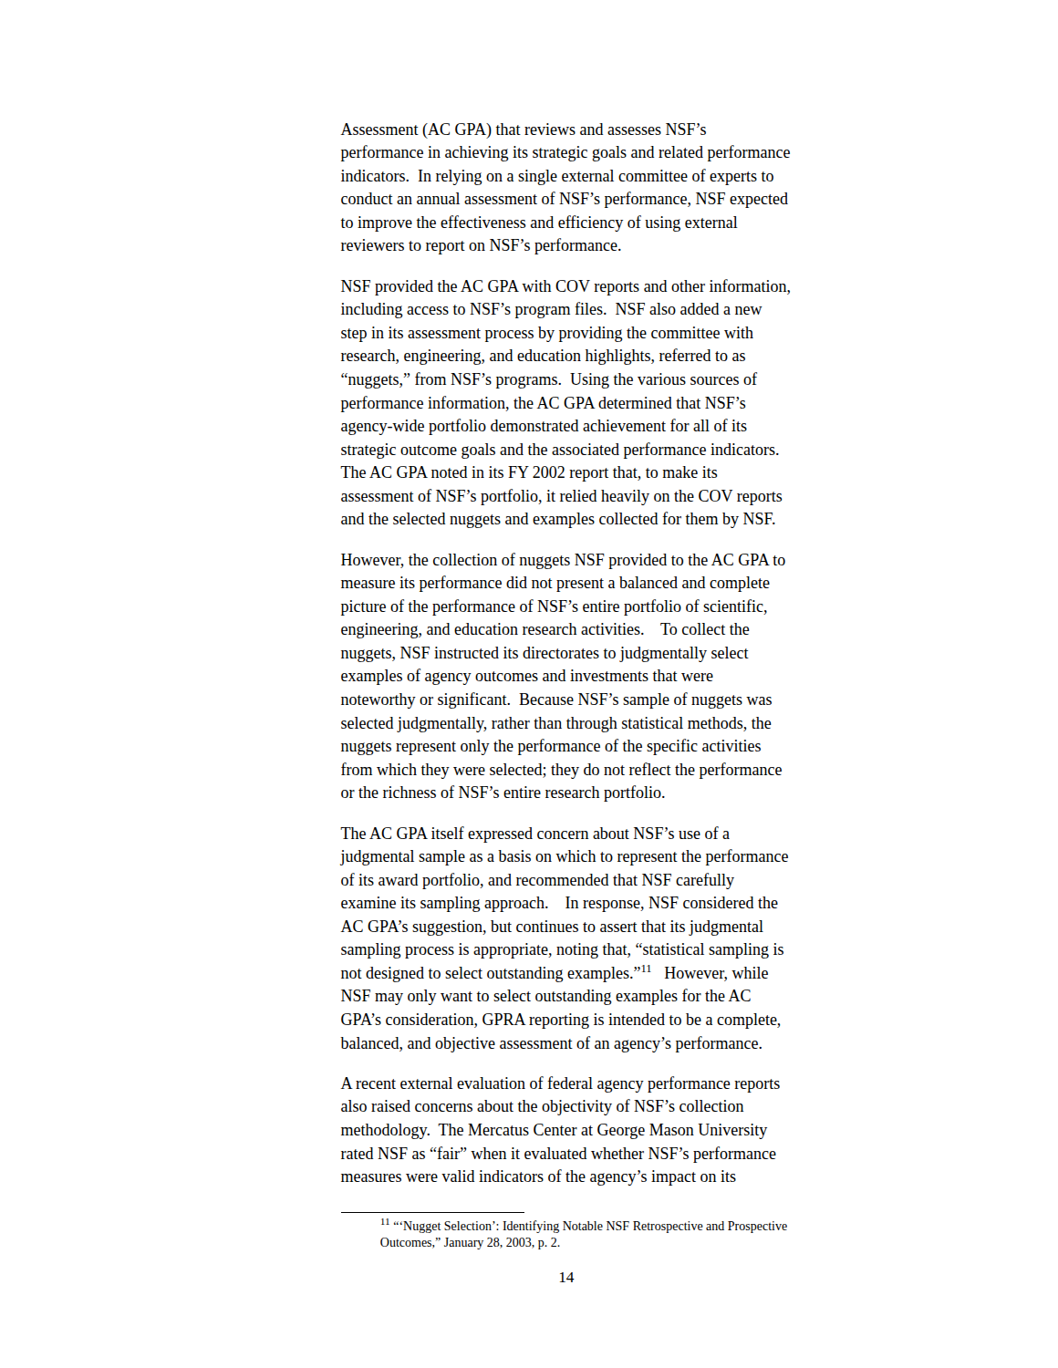Assessment (AC GPA) that reviews and assesses NSF’s performance in achieving its strategic goals and related performance indicators. In relying on a single external committee of experts to conduct an annual assessment of NSF’s performance, NSF expected to improve the effectiveness and efficiency of using external reviewers to report on NSF’s performance.
NSF provided the AC GPA with COV reports and other information, including access to NSF’s program files. NSF also added a new step in its assessment process by providing the committee with research, engineering, and education highlights, referred to as “nuggets,” from NSF’s programs. Using the various sources of performance information, the AC GPA determined that NSF’s agency-wide portfolio demonstrated achievement for all of its strategic outcome goals and the associated performance indicators. The AC GPA noted in its FY 2002 report that, to make its assessment of NSF’s portfolio, it relied heavily on the COV reports and the selected nuggets and examples collected for them by NSF.
However, the collection of nuggets NSF provided to the AC GPA to measure its performance did not present a balanced and complete picture of the performance of NSF’s entire portfolio of scientific, engineering, and education research activities. To collect the nuggets, NSF instructed its directorates to judgmentally select examples of agency outcomes and investments that were noteworthy or significant. Because NSF’s sample of nuggets was selected judgmentally, rather than through statistical methods, the nuggets represent only the performance of the specific activities from which they were selected; they do not reflect the performance or the richness of NSF’s entire research portfolio.
The AC GPA itself expressed concern about NSF’s use of a judgmental sample as a basis on which to represent the performance of its award portfolio, and recommended that NSF carefully examine its sampling approach. In response, NSF considered the AC GPA’s suggestion, but continues to assert that its judgmental sampling process is appropriate, noting that, “statistical sampling is not designed to select outstanding examples.”11 However, while NSF may only want to select outstanding examples for the AC GPA’s consideration, GPRA reporting is intended to be a complete, balanced, and objective assessment of an agency’s performance.
A recent external evaluation of federal agency performance reports also raised concerns about the objectivity of NSF’s collection methodology. The Mercatus Center at George Mason University rated NSF as “fair” when it evaluated whether NSF’s performance measures were valid indicators of the agency’s impact on its
11 “‘Nugget Selection’: Identifying Notable NSF Retrospective and Prospective Outcomes,” January 28, 2003, p. 2.
14